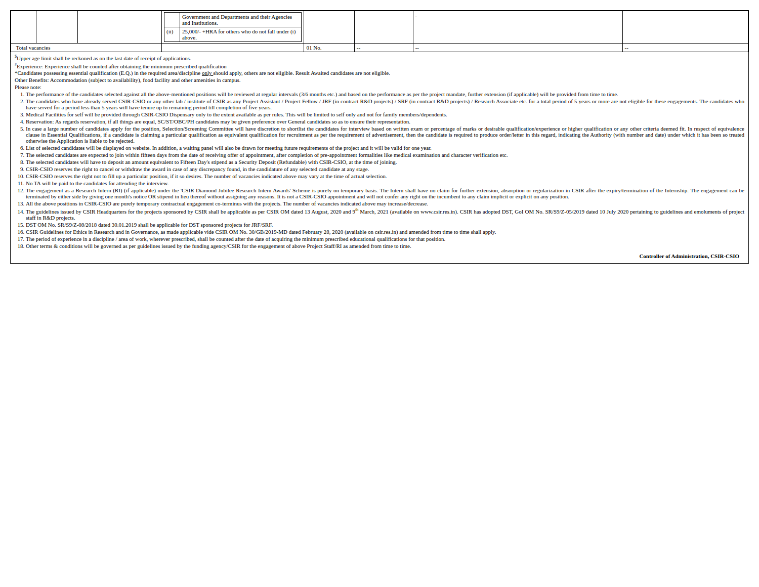| | | | / / Government and Departments and their Agencies and Institutions. / / (ii) / 25,000/- +HRA for others who do not fall under (i) above. / | | | . | |
| Total vacancies | | 01 No. | -- | -- | -- |
$Upper age limit shall be reckoned as on the last date of receipt of applications.
#Experience: Experience shall be counted after obtaining the minimum prescribed qualification
*Candidates possessing essential qualification (E.Q.) in the required area/discipline only should apply, others are not eligible. Result Awaited candidates are not eligible.
Other Benefits: Accommodation (subject to availability), food facility and other amenities in campus.
Please note:
The performance of the candidates selected against all the above-mentioned positions will be reviewed at regular intervals (3/6 months etc.) and based on the performance as per the project mandate, further extension (if applicable) will be provided from time to time.
The candidates who have already served CSIR-CSIO or any other lab / institute of CSIR as any Project Assistant / Project Fellow / JRF (in contract R&D projects) / SRF (in contract R&D projects) / Research Associate etc. for a total period of 5 years or more are not eligible for these engagements. The candidates who have served for a period less than 5 years will have tenure up to remaining period till completion of five years.
Medical Facilities for self will be provided through CSIR-CSIO Dispensary only to the extent available as per rules. This will be limited to self only and not for family members/dependents.
Reservation: As regards reservation, if all things are equal, SC/ST/OBC/PH candidates may be given preference over General candidates so as to ensure their representation.
In case a large number of candidates apply for the position, Selection/Screening Committee will have discretion to shortlist the candidates for interview based on written exam or percentage of marks or desirable qualification/experience or higher qualification or any other criteria deemed fit. In respect of equivalence clause in Essential Qualifications, if a candidate is claiming a particular qualification as equivalent qualification for recruitment as per the requirement of advertisement, then the candidate is required to produce order/letter in this regard, indicating the Authority (with number and date) under which it has been so treated otherwise the Application is liable to be rejected.
List of selected candidates will be displayed on website. In addition, a waiting panel will also be drawn for meeting future requirements of the project and it will be valid for one year.
The selected candidates are expected to join within fifteen days from the date of receiving offer of appointment, after completion of pre-appointment formalities like medical examination and character verification etc.
The selected candidates will have to deposit an amount equivalent to Fifteen Day's stipend as a Security Deposit (Refundable) with CSIR-CSIO, at the time of joining.
CSIR-CSIO reserves the right to cancel or withdraw the award in case of any discrepancy found, in the candidature of any selected candidate at any stage.
CSIR-CSIO reserves the right not to fill up a particular position, if it so desires. The number of vacancies indicated above may vary at the time of actual selection.
No TA will be paid to the candidates for attending the interview.
The engagement as a Research Intern (RI) (if applicable) under the 'CSIR Diamond Jubilee Research Intern Awards' Scheme is purely on temporary basis. The Intern shall have no claim for further extension, absorption or regularization in CSIR after the expiry/termination of the Internship. The engagement can be terminated by either side by giving one month's notice OR stipend in lieu thereof without assigning any reasons. It is not a CSIR-CSIO appointment and will not confer any right on the incumbent to any claim implicit or explicit on any position.
All the above positions in CSIR-CSIO are purely temporary contractual engagement co-terminus with the projects. The number of vacancies indicated above may increase/decrease.
The guidelines issued by CSIR Headquarters for the projects sponsored by CSIR shall be applicable as per CSIR OM dated 13 August, 2020 and 9th March, 2021 (available on www.csir.res.in). CSIR has adopted DST, GoI OM No. SR/S9/Z-05/2019 dated 10 July 2020 pertaining to guidelines and emoluments of project staff in R&D projects.
DST OM No. SR/S9/Z-08/2018 dated 30.01.2019 shall be applicable for DST sponsored projects for JRF/SRF.
CSIR Guidelines for Ethics in Research and in Governance, as made applicable vide CSIR OM No. 30/GB/2019-MD dated February 28, 2020 (available on csir.res.in) and amended from time to time shall apply.
The period of experience in a discipline / area of work, wherever prescribed, shall be counted after the date of acquiring the minimum prescribed educational qualifications for that position.
Other terms & conditions will be governed as per guidelines issued by the funding agency/CSIR for the engagement of above Project Staff/RI as amended from time to time.
Controller of Administration, CSIR-CSIO